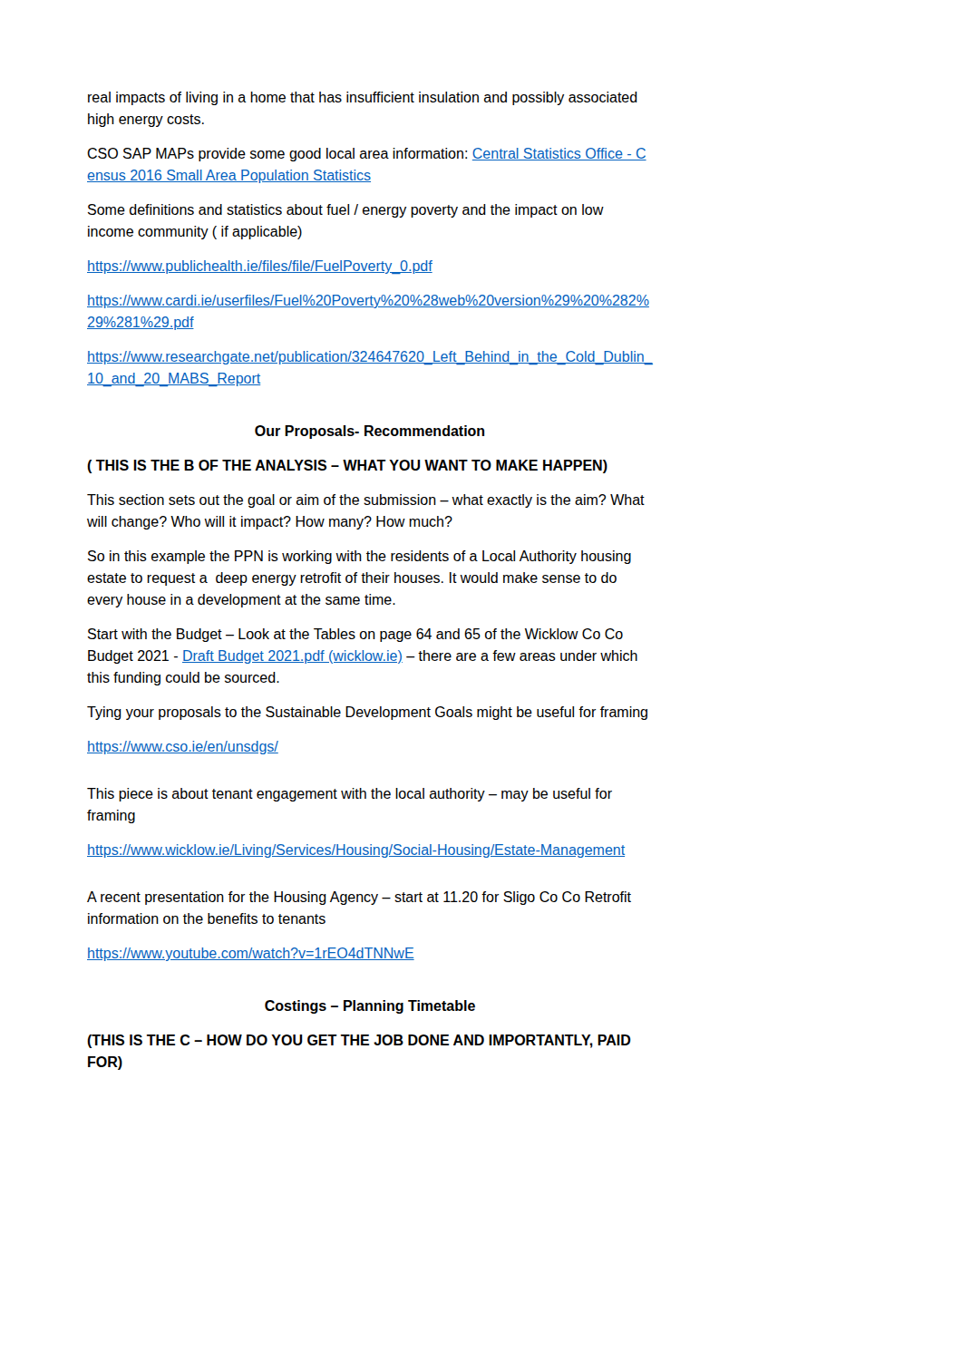real impacts of living in a home that has insufficient insulation and possibly associated high energy costs.
CSO SAP MAPs provide some good local area information: Central Statistics Office - Census 2016 Small Area Population Statistics
Some definitions and statistics about fuel / energy poverty and the impact on low income community ( if applicable)
https://www.publichealth.ie/files/file/FuelPoverty_0.pdf
https://www.cardi.ie/userfiles/Fuel%20Poverty%20%28web%20version%29%20%282%29%281%29.pdf
https://www.researchgate.net/publication/324647620_Left_Behind_in_the_Cold_Dublin_10_and_20_MABS_Report
Our Proposals- Recommendation
( THIS IS THE B OF THE ANALYSIS – WHAT YOU WANT TO MAKE HAPPEN)
This section sets out the goal or aim of the submission – what exactly is the aim? What will change? Who will it impact? How many? How much?
So in this example the PPN is working with the residents of a Local Authority housing estate to request a deep energy retrofit of their houses. It would make sense to do every house in a development at the same time.
Start with the Budget – Look at the Tables on page 64 and 65 of the Wicklow Co Co Budget 2021 - Draft Budget 2021.pdf (wicklow.ie) – there are a few areas under which this funding could be sourced.
Tying your proposals to the Sustainable Development Goals might be useful for framing
https://www.cso.ie/en/unsdgs/
This piece is about tenant engagement with the local authority – may be useful for framing
https://www.wicklow.ie/Living/Services/Housing/Social-Housing/Estate-Management
A recent presentation for the Housing Agency – start at 11.20 for Sligo Co Co Retrofit information on the benefits to tenants
https://www.youtube.com/watch?v=1rEO4dTNNwE
Costings – Planning Timetable
(THIS IS THE C – HOW DO YOU GET THE JOB DONE AND IMPORTANTLY, PAID FOR)